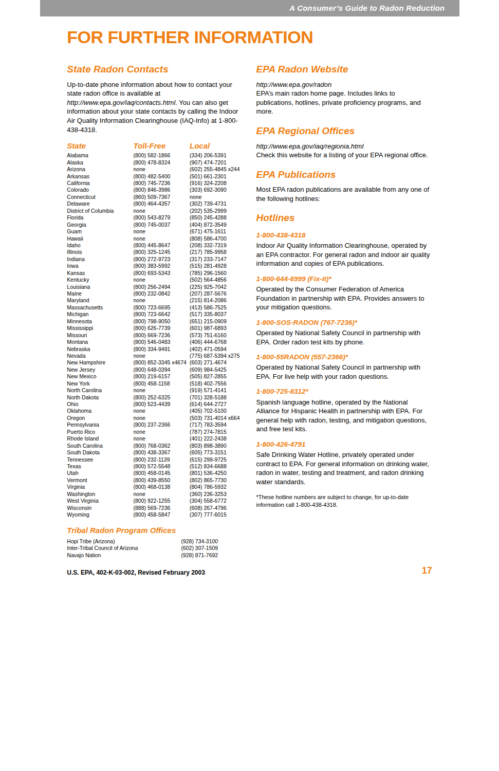A Consumer’s Guide to Radon Reduction
FOR FURTHER INFORMATION
State Radon Contacts
Up-to-date phone information about how to contact your state radon office is available at http://www.epa.gov/iaq/contacts.html. You can also get information about your state contacts by calling the Indoor Air Quality Information Clearinghouse (IAQ-Info) at 1-800-438-4318.
| State | Toll-Free | Local |
| --- | --- | --- |
| Alabama | (800) 582-1866 | (334) 206-5391 |
| Alaska | (800) 478-8324 | (907) 474-7201 |
| Arizona | none | (602) 255-4845 x244 |
| Arkansas | (800) 482-5400 | (501) 661-2301 |
| California | (800) 745-7236 | (916) 324-2208 |
| Colorado | (800) 846-3986 | (303) 692-3090 |
| Connecticut | (860) 509-7367 | none |
| Delaware | (800) 464-4357 | (302) 739-4731 |
| District of Columbia | none | (202) 535-2999 |
| Florida | (800) 543-8279 | (850) 245-4288 |
| Georgia | (800) 745-0037 | (404) 872-3549 |
| Guam | none | (671) 475-1611 |
| Hawaii | none | (808) 586-4700 |
| Idaho | (800) 445-8647 | (208) 332-7319 |
| Illinois | (800) 325-1245 | (217) 785-9958 |
| Indiana | (800) 272-9723 | (317) 233-7147 |
| Iowa | (800) 383-5992 | (515) 281-4928 |
| Kansas | (800) 693-5343 | (785) 296-1560 |
| Kentucky | none | (502) 564-4856 |
| Louisiana | (800) 256-2494 | (225) 925-7042 |
| Maine | (800) 232-0842 | (207) 287-5676 |
| Maryland | none | (215) 814-2086 |
| Massachusetts | (800) 723-6695 | (413) 586-7525 |
| Michigan | (800) 723-6642 | (517) 335-8037 |
| Minnesota | (800) 798-9050 | (651) 215-0909 |
| Mississippi | (800) 626-7739 | (601) 987-6893 |
| Missouri | (800) 669-7236 | (573) 751-6160 |
| Montana | (800) 546-0483 | (406) 444-6768 |
| Nebraska | (800) 334-9491 | (402) 471-0594 |
| Nevada | none | (775) 687-5394 x275 |
| New Hampshire | (800) 852-3345 x4674 | (603) 271-4674 |
| New Jersey | (800) 648-0394 | (609) 984-5425 |
| New Mexico | (800) 219-6157 | (505) 827-2855 |
| New York | (800) 458-1158 | (518) 402-7556 |
| North Carolina | none | (919) 571-4141 |
| North Dakota | (800) 252-6325 | (701) 328-5188 |
| Ohio | (800) 523-4439 | (614) 644-2727 |
| Oklahoma | none | (405) 702-5100 |
| Oregon | none | (503) 731-4014 x664 |
| Pennsylvania | (800) 237-2366 | (717) 783-3594 |
| Puerto Rico | none | (787) 274-7815 |
| Rhode Island | none | (401) 222-2438 |
| South Carolina | (800) 768-0362 | (803) 898-3890 |
| South Dakota | (800) 438-3367 | (605) 773-3151 |
| Tennessee | (800) 232-1139 | (615) 299-9725 |
| Texas | (800) 572-5548 | (512) 834-6688 |
| Utah | (800) 458-0145 | (801) 536-4250 |
| Vermont | (800) 439-8550 | (802) 865-7730 |
| Virginia | (800) 468-0138 | (804) 786-5932 |
| Washington | none | (360) 236-3253 |
| West Virginia | (800) 922-1255 | (304) 558-6772 |
| Wisconsin | (888) 569-7236 | (608) 267-4796 |
| Wyoming | (800) 458-5847 | (307) 777-6015 |
Tribal Radon Program Offices
| Hopi Tribe (Arizona) | (928) 734-3100 |
| Inter-Tribal Council of Arizona | (602) 307-1509 |
| Navajo Nation | (928) 871-7692 |
EPA Radon Website
http://www.epa.gov/radon
EPA’s main radon home page. Includes links to publications, hotlines, private proficiency programs, and more.
EPA Regional Offices
http://www.epa.gov/iaq/regionia.html
Check this website for a listing of your EPA regional office.
EPA Publications
Most EPA radon publications are available from any one of the following hotlines:
Hotlines
1-800-438-4318
Indoor Air Quality Information Clearinghouse, operated by an EPA contractor. For general radon and indoor air quality information and copies of EPA publications.
1-800-644-6999 (Fix-it)*
Operated by the Consumer Federation of America Foundation in partnership with EPA. Provides answers to your mitigation questions.
1-800-SOS-RADON (767-7236)*
Operated by National Safety Council in partnership with EPA. Order radon test kits by phone.
1-800-55RADON (557-2366)*
Operated by National Safety Council in partnership with EPA. For live help with your radon questions.
1-800-725-8312*
Spanish language hotline, operated by the National Alliance for Hispanic Health in partnership with EPA. For general help with radon, testing, and mitigation questions, and free test kits.
1-800-426-4791
Safe Drinking Water Hotline, privately operated under contract to EPA. For general information on drinking water, radon in water, testing and treatment, and radon drinking water standards.
*These hotline numbers are subject to change, for up-to-date information call 1-800-438-4318.
U.S. EPA, 402-K-03-002, Revised February 2003
17